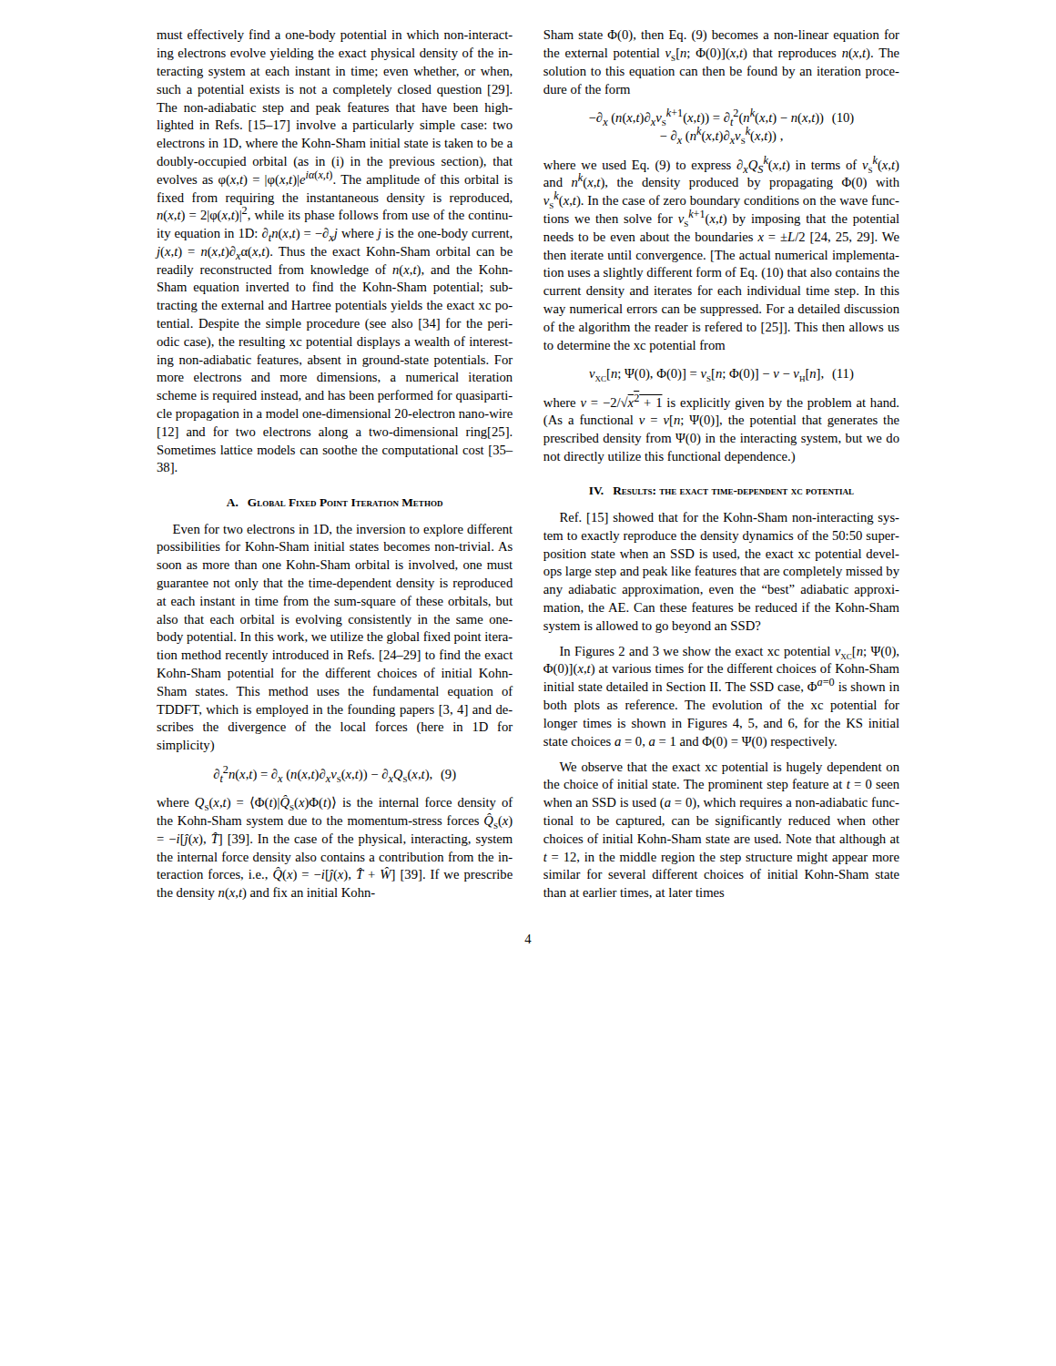must effectively find a one-body potential in which non-interacting electrons evolve yielding the exact physical density of the interacting system at each instant in time; even whether, or when, such a potential exists is not a completely closed question [29]. The non-adiabatic step and peak features that have been highlighted in Refs. [15–17] involve a particularly simple case: two electrons in 1D, where the Kohn-Sham initial state is taken to be a doubly-occupied orbital (as in (i) in the previous section), that evolves as φ(x,t) = |φ(x,t)|eiα(x,t). The amplitude of this orbital is fixed from requiring the instantaneous density is reproduced, n(x,t) = 2|φ(x,t)|2, while its phase follows from use of the continuity equation in 1D: ∂tn(x,t) = −∂xj where j is the one-body current, j(x,t) = n(x,t)∂xα(x,t). Thus the exact Kohn-Sham orbital can be readily reconstructed from knowledge of n(x,t), and the Kohn-Sham equation inverted to find the Kohn-Sham potential; subtracting the external and Hartree potentials yields the exact xc potential. Despite the simple procedure (see also [34] for the periodic case), the resulting xc potential displays a wealth of interesting non-adiabatic features, absent in ground-state potentials. For more electrons and more dimensions, a numerical iteration scheme is required instead, and has been performed for quasiparticle propagation in a model one-dimensional 20-electron nano-wire [12] and for two electrons along a two-dimensional ring[25]. Sometimes lattice models can soothe the computational cost [35–38].
A. Global Fixed Point Iteration Method
Even for two electrons in 1D, the inversion to explore different possibilities for Kohn-Sham initial states becomes non-trivial. As soon as more than one Kohn-Sham orbital is involved, one must guarantee not only that the time-dependent density is reproduced at each instant in time from the sum-square of these orbitals, but also that each orbital is evolving consistently in the same one-body potential. In this work, we utilize the global fixed point iteration method recently introduced in Refs. [24–29] to find the exact Kohn-Sham potential for the different choices of initial Kohn-Sham states. This method uses the fundamental equation of TDDFT, which is employed in the founding papers [3, 4] and describes the divergence of the local forces (here in 1D for simplicity)
∂t2n(x,t) = ∂x (n(x,t)∂xvs(x,t)) − ∂xQs(x,t), (9)
where Qs(x,t) = ⟨Φ(t)|Q̂s(x)Φ(t)⟩ is the internal force density of the Kohn-Sham system due to the momentum-stress forces Q̂s(x) = −i[ĵ(x), T̂] [39]. In the case of the physical, interacting, system the internal force density also contains a contribution from the interaction forces, i.e., Q̂(x) = −i[ĵ(x), T̂ + Ŵ] [39]. If we prescribe the density n(x,t) and fix an initial Kohn-
Sham state Φ(0), then Eq. (9) becomes a non-linear equation for the external potential vs[n; Φ(0)](x,t) that reproduces n(x,t). The solution to this equation can then be found by an iteration procedure of the form
−∂x (n(x,t)∂xvsk+1(x,t)) = ∂t2(nk(x,t) − n(x,t)) (10)
− ∂x (nk(x,t)∂xvsk(x,t)) ,
where we used Eq. (9) to express ∂xQSk(x,t) in terms of vsk(x,t) and nk(x,t), the density produced by propagating Φ(0) with vsk(x,t). In the case of zero boundary conditions on the wave functions we then solve for vsk+1(x,t) by imposing that the potential needs to be even about the boundaries x = ±L/2 [24, 25, 29]. We then iterate until convergence. [The actual numerical implementation uses a slightly different form of Eq. (10) that also contains the current density and iterates for each individual time step. In this way numerical errors can be suppressed. For a detailed discussion of the algorithm the reader is refered to [25]]. This then allows us to determine the xc potential from
vxc[n; Ψ(0), Φ(0)] = vs[n; Φ(0)] − v − vh[n], (11)
where v = −2/√x2 + 1 is explicitly given by the problem at hand. (As a functional v = v[n; Ψ(0)], the potential that generates the prescribed density from Ψ(0) in the interacting system, but we do not directly utilize this functional dependence.)
IV. Results: the exact time-dependent xc potential
Ref. [15] showed that for the Kohn-Sham non-interacting system to exactly reproduce the density dynamics of the 50:50 superposition state when an SSD is used, the exact xc potential develops large step and peak like features that are completely missed by any adiabatic approximation, even the “best” adiabatic approximation, the AE. Can these features be reduced if the Kohn-Sham system is allowed to go beyond an SSD?
In Figures 2 and 3 we show the exact xc potential vxc[n; Ψ(0), Φ(0)](x,t) at various times for the different choices of Kohn-Sham initial state detailed in Section II. The SSD case, Φa=0 is shown in both plots as reference. The evolution of the xc potential for longer times is shown in Figures 4, 5, and 6, for the KS initial state choices a = 0, a = 1 and Φ(0) = Ψ(0) respectively.
We observe that the exact xc potential is hugely dependent on the choice of initial state. The prominent step feature at t = 0 seen when an SSD is used (a = 0), which requires a non-adiabatic functional to be captured, can be significantly reduced when other choices of initial Kohn-Sham state are used. Note that although at t = 12, in the middle region the step structure might appear more similar for several different choices of initial Kohn-Sham state than at earlier times, at later times
4